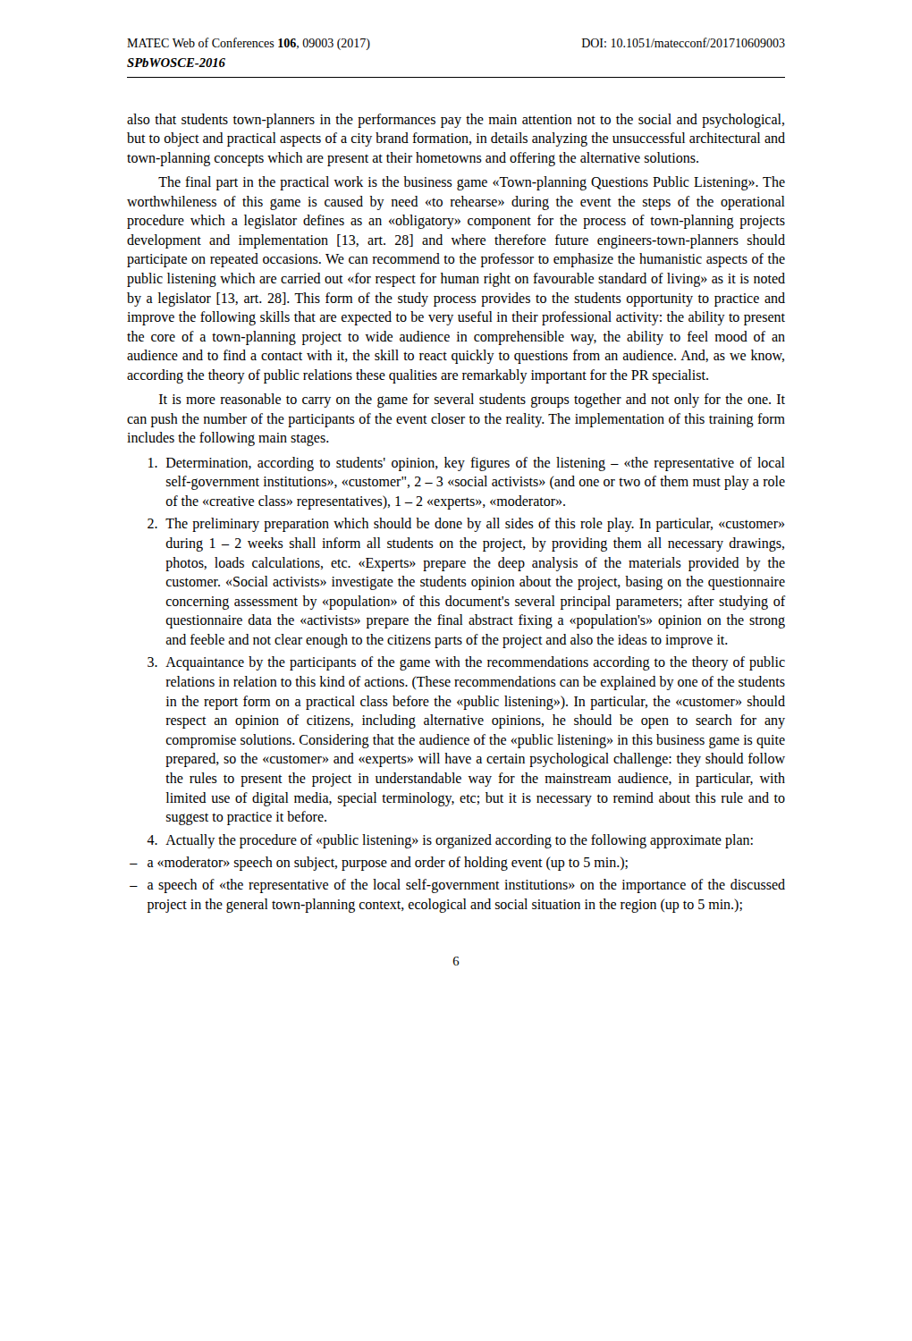MATEC Web of Conferences 106, 09003 (2017)
DOI: 10.1051/matecconf/201710609003
SPbWOSCE-2016
also that students town-planners in the performances pay the main attention not to the social and psychological, but to object and practical aspects of a city brand formation, in details analyzing the unsuccessful architectural and town-planning concepts which are present at their hometowns and offering the alternative solutions.
The final part in the practical work is the business game «Town-planning Questions Public Listening». The worthwhileness of this game is caused by need «to rehearse» during the event the steps of the operational procedure which a legislator defines as an «obligatory» component for the process of town-planning projects development and implementation [13, art. 28] and where therefore future engineers-town-planners should participate on repeated occasions. We can recommend to the professor to emphasize the humanistic aspects of the public listening which are carried out «for respect for human right on favourable standard of living» as it is noted by a legislator [13, art. 28]. This form of the study process provides to the students opportunity to practice and improve the following skills that are expected to be very useful in their professional activity: the ability to present the core of a town-planning project to wide audience in comprehensible way, the ability to feel mood of an audience and to find a contact with it, the skill to react quickly to questions from an audience. And, as we know, according the theory of public relations these qualities are remarkably important for the PR specialist.
It is more reasonable to carry on the game for several students groups together and not only for the one. It can push the number of the participants of the event closer to the reality. The implementation of this training form includes the following main stages.
Determination, according to students' opinion, key figures of the listening – «the representative of local self-government institutions», «customer", 2 – 3 «social activists» (and one or two of them must play a role of the «creative class» representatives), 1 – 2 «experts», «moderator».
The preliminary preparation which should be done by all sides of this role play. In particular, «customer» during 1 – 2 weeks shall inform all students on the project, by providing them all necessary drawings, photos, loads calculations, etc. «Experts» prepare the deep analysis of the materials provided by the customer. «Social activists» investigate the students opinion about the project, basing on the questionnaire concerning assessment by «population» of this document's several principal parameters; after studying of questionnaire data the «activists» prepare the final abstract fixing a «population's» opinion on the strong and feeble and not clear enough to the citizens parts of the project and also the ideas to improve it.
Acquaintance by the participants of the game with the recommendations according to the theory of public relations in relation to this kind of actions. (These recommendations can be explained by one of the students in the report form on a practical class before the «public listening»). In particular, the «customer» should respect an opinion of citizens, including alternative opinions, he should be open to search for any compromise solutions. Considering that the audience of the «public listening» in this business game is quite prepared, so the «customer» and «experts» will have a certain psychological challenge: they should follow the rules to present the project in understandable way for the mainstream audience, in particular, with limited use of digital media, special terminology, etc; but it is necessary to remind about this rule and to suggest to practice it before.
Actually the procedure of «public listening» is organized according to the following approximate plan:
a «moderator» speech on subject, purpose and order of holding event (up to 5 min.);
a speech of «the representative of the local self-government institutions» on the importance of the discussed project in the general town-planning context, ecological and social situation in the region (up to 5 min.);
6